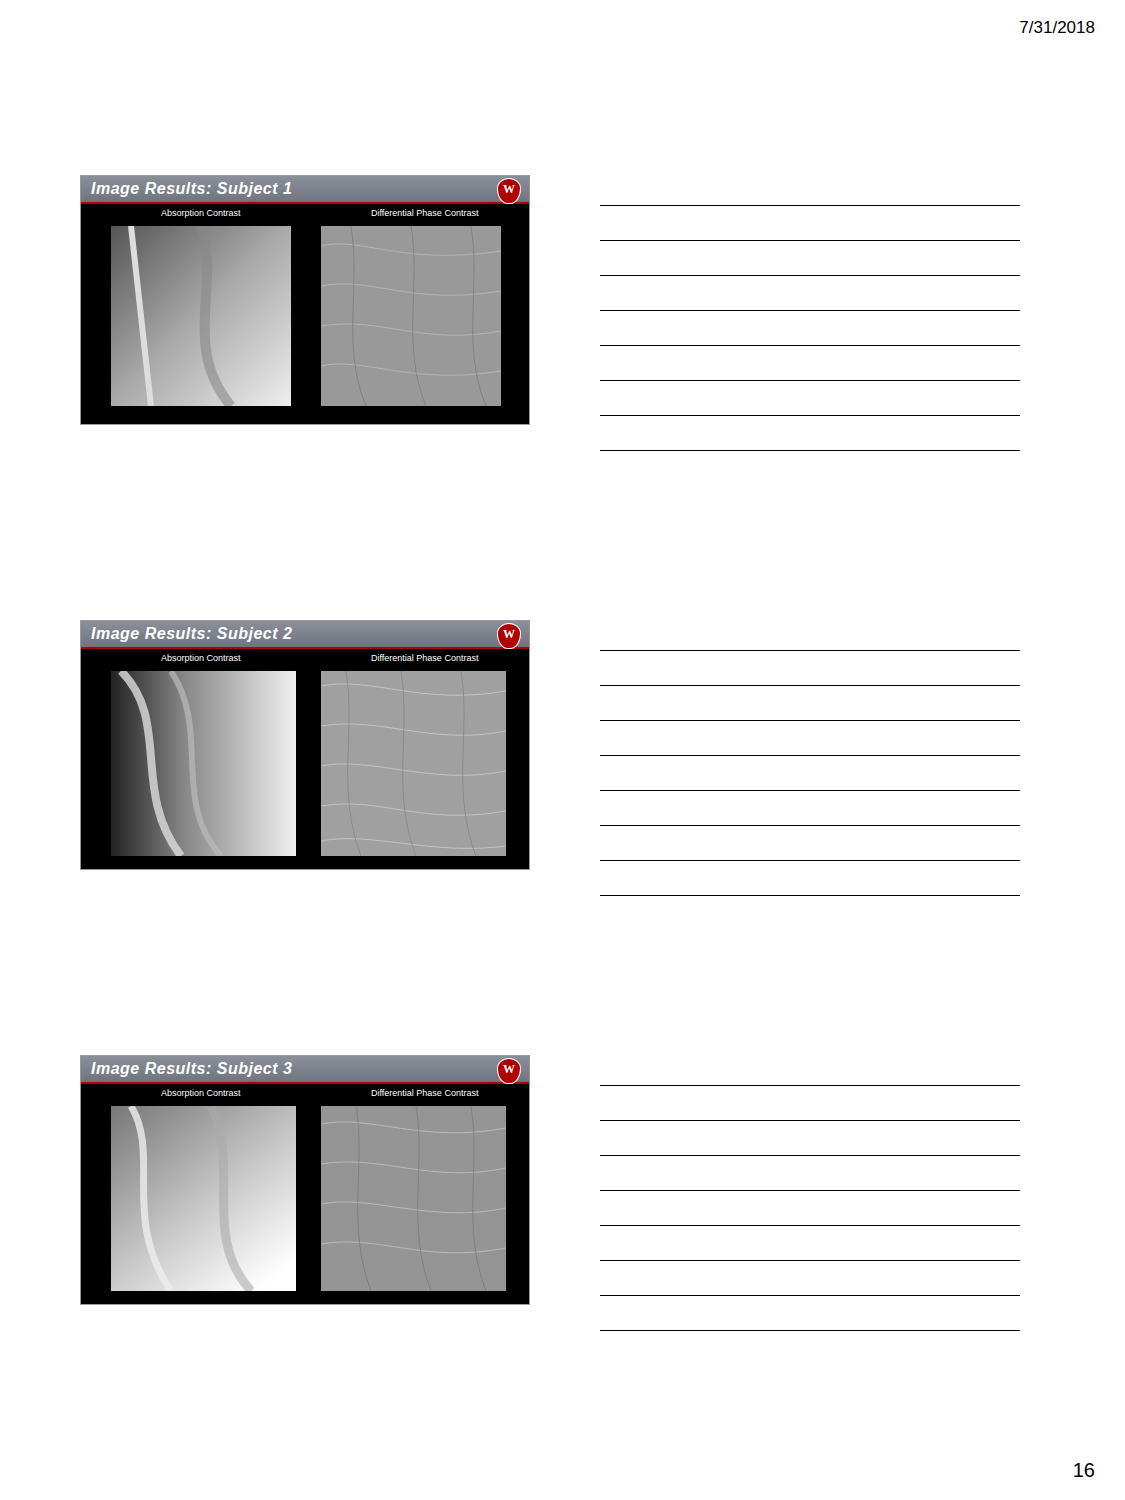7/31/2018
Image Results: Subject 1
Absorption Contrast
Differential Phase Contrast
Image Results: Subject 2
Absorption Contrast
Differential Phase Contrast
Image Results: Subject 3
Absorption Contrast
Differential Phase Contrast
16